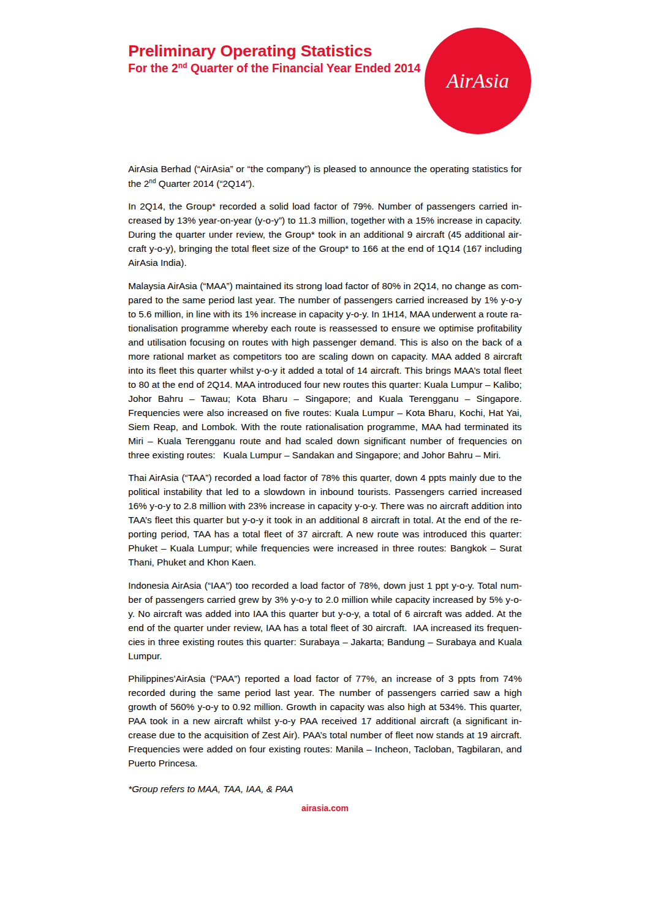Preliminary Operating Statistics
For the 2nd Quarter of the Financial Year Ended 2014
AirAsia
AirAsia Berhad (“AirAsia” or “the company”) is pleased to announce the operating statistics for the 2nd Quarter 2014 (“2Q14”).
In 2Q14, the Group* recorded a solid load factor of 79%. Number of passengers carried increased by 13% year-on-year (y-o-y”) to 11.3 million, together with a 15% increase in capacity. During the quarter under review, the Group* took in an additional 9 aircraft (45 additional aircraft y-o-y), bringing the total fleet size of the Group* to 166 at the end of 1Q14 (167 including AirAsia India).
Malaysia AirAsia (“MAA”) maintained its strong load factor of 80% in 2Q14, no change as compared to the same period last year. The number of passengers carried increased by 1% y-o-y to 5.6 million, in line with its 1% increase in capacity y-o-y. In 1H14, MAA underwent a route rationalisation programme whereby each route is reassessed to ensure we optimise profitability and utilisation focusing on routes with high passenger demand. This is also on the back of a more rational market as competitors too are scaling down on capacity. MAA added 8 aircraft into its fleet this quarter whilst y-o-y it added a total of 14 aircraft. This brings MAA’s total fleet to 80 at the end of 2Q14. MAA introduced four new routes this quarter: Kuala Lumpur – Kalibo; Johor Bahru – Tawau; Kota Bharu – Singapore; and Kuala Terengganu – Singapore. Frequencies were also increased on five routes: Kuala Lumpur – Kota Bharu, Kochi, Hat Yai, Siem Reap, and Lombok. With the route rationalisation programme, MAA had terminated its Miri – Kuala Terengganu route and had scaled down significant number of frequencies on three existing routes: Kuala Lumpur – Sandakan and Singapore; and Johor Bahru – Miri.
Thai AirAsia (“TAA”) recorded a load factor of 78% this quarter, down 4 ppts mainly due to the political instability that led to a slowdown in inbound tourists. Passengers carried increased 16% y-o-y to 2.8 million with 23% increase in capacity y-o-y. There was no aircraft addition into TAA’s fleet this quarter but y-o-y it took in an additional 8 aircraft in total. At the end of the reporting period, TAA has a total fleet of 37 aircraft. A new route was introduced this quarter: Phuket – Kuala Lumpur; while frequencies were increased in three routes: Bangkok – Surat Thani, Phuket and Khon Kaen.
Indonesia AirAsia (“IAA”) too recorded a load factor of 78%, down just 1 ppt y-o-y. Total number of passengers carried grew by 3% y-o-y to 2.0 million while capacity increased by 5% y-o-y. No aircraft was added into IAA this quarter but y-o-y, a total of 6 aircraft was added. At the end of the quarter under review, IAA has a total fleet of 30 aircraft. IAA increased its frequencies in three existing routes this quarter: Surabaya – Jakarta; Bandung – Surabaya and Kuala Lumpur.
Philippines’AirAsia (“PAA”) reported a load factor of 77%, an increase of 3 ppts from 74% recorded during the same period last year. The number of passengers carried saw a high growth of 560% y-o-y to 0.92 million. Growth in capacity was also high at 534%. This quarter, PAA took in a new aircraft whilst y-o-y PAA received 17 additional aircraft (a significant increase due to the acquisition of Zest Air). PAA’s total number of fleet now stands at 19 aircraft. Frequencies were added on four existing routes: Manila – Incheon, Tacloban, Tagbilaran, and Puerto Princesa.
*Group refers to MAA, TAA, IAA, & PAA
airasia.com